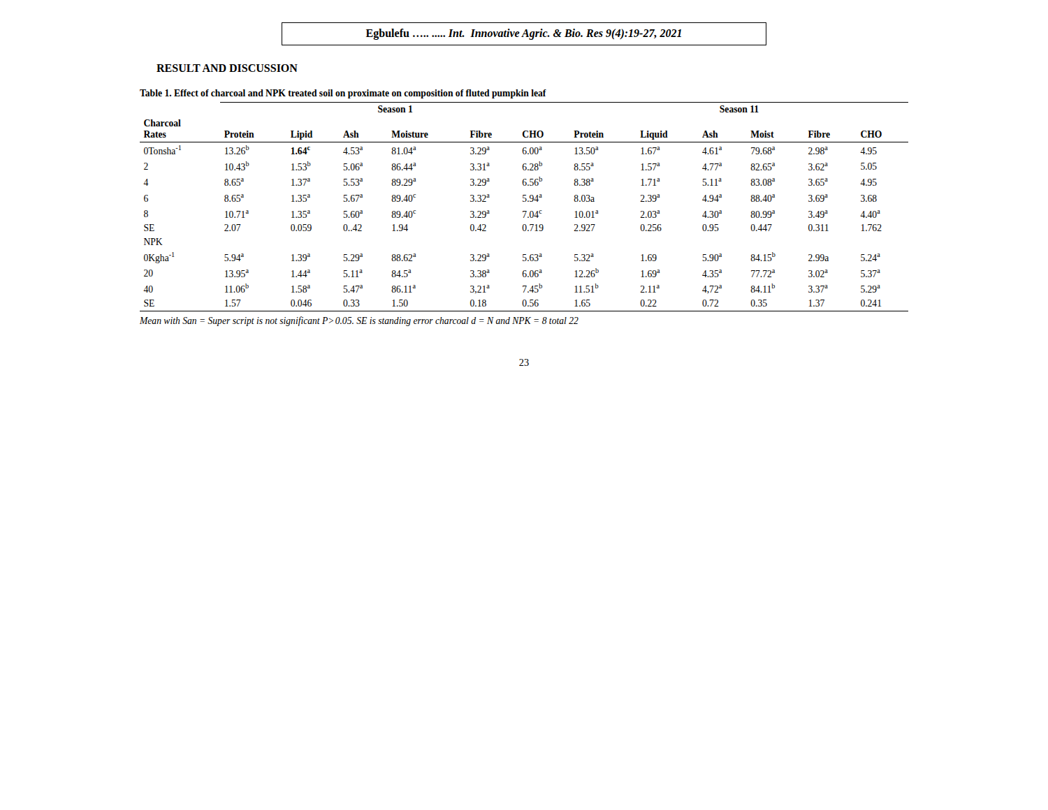Egbulefu ….. ..... Int. Innovative Agric. & Bio. Res 9(4):19-27, 2021
RESULT AND DISCUSSION
Table 1. Effect of charcoal and NPK treated soil on proximate on composition of fluted pumpkin leaf
| | Season 1 | Season 11 |
| --- | --- | --- |
| Charcoal Rates | Protein | Lipid | Ash | Moisture | Fibre | CHO | Protein | Liquid | Ash | Moist | Fibre | CHO |
| 0Tonsha -1 | 13.26 b | 1.64 c | 4.53 a | 81.04 a | 3.29 a | 6.00 a | 13.50 a | 1.67 a | 4.61 a | 79.68 a | 2.98 a | 4.95 |
| 2 | 10.43 b | 1.53 b | 5.06 a | 86.44 a | 3.31 a | 6.28 b | 8.55 a | 1.57 a | 4.77 a | 82.65 a | 3.62 a | 5.05 |
| 4 | 8.65 a | 1.37 a | 5.53 a | 89.29 a | 3.29 a | 6.56 b | 8.38 a | 1.71 a | 5.11 a | 83.08 a | 3.65 a | 4.95 |
| 6 | 8.65 a | 1.35 a | 5.67 a | 89.40 c | 3.32 a | 5.94 a | 8.03a | 2.39 a | 4.94 a | 88.40 a | 3.69 a | 3.68 |
| 8 | 10.71 a | 1.35 a | 5.60 a | 89.40 c | 3.29 a | 7.04 c | 10.01 a | 2.03 a | 4.30 a | 80.99 a | 3.49 a | 4.40 a |
| SE | 2.07 | 0.059 | 0..42 | 1.94 | 0.42 | 0.719 | 2.927 | 0.256 | 0.95 | 0.447 | 0.311 | 1.762 |
| NPK | | | | | | | | | | | | |
| 0Kgha -1 | 5.94 a | 1.39 a | 5.29 a | 88.62 a | 3.29 a | 5.63 a | 5.32 a | 1.69 | 5.90 a | 84.15 b | 2.99a | 5.24 a |
| 20 | 13.95 a | 1.44 a | 5.11 a | 84.5 a | 3.38 a | 6.06 a | 12.26 b | 1.69 a | 4.35 a | 77.72 a | 3.02 a | 5.37 a |
| 40 | 11.06 b | 1.58 a | 5.47 a | 86.11 a | 3,21 a | 7.45 b | 11.51 b | 2.11 a | 4,72 a | 84.11 b | 3.37 a | 5.29 a |
| SE | 1.57 | 0.046 | 0.33 | 1.50 | 0.18 | 0.56 | 1.65 | 0.22 | 0.72 | 0.35 | 1.37 | 0.241 |
Mean with San = Super script is not significant P> 0.05. SE is standing error charcoal d = N and NPK = 8 total 22
23